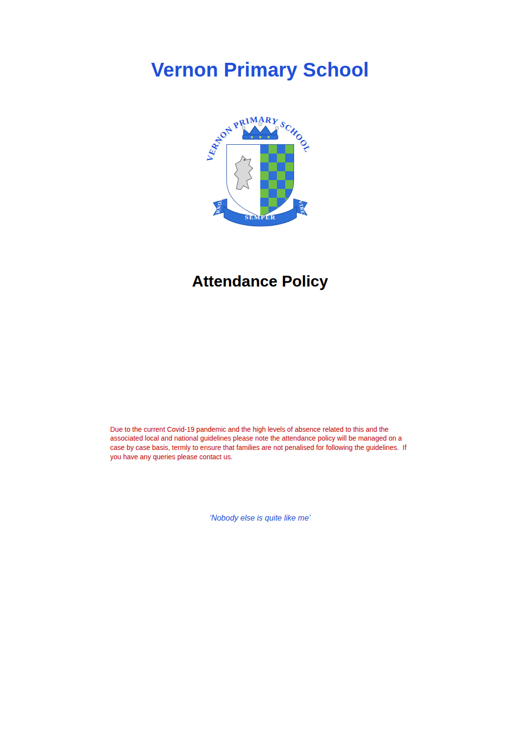Vernon Primary School
VERNON PRIMARY SCHOOL SEMPER VERNON VIRET
Attendance Policy
Due to the current Covid-19 pandemic and the high levels of absence related to this and the associated local and national guidelines please note the attendance policy will be managed on a case by case basis, termly to ensure that families are not penalised for following the guidelines. If you have any queries please contact us.
‘Nobody else is quite like me’